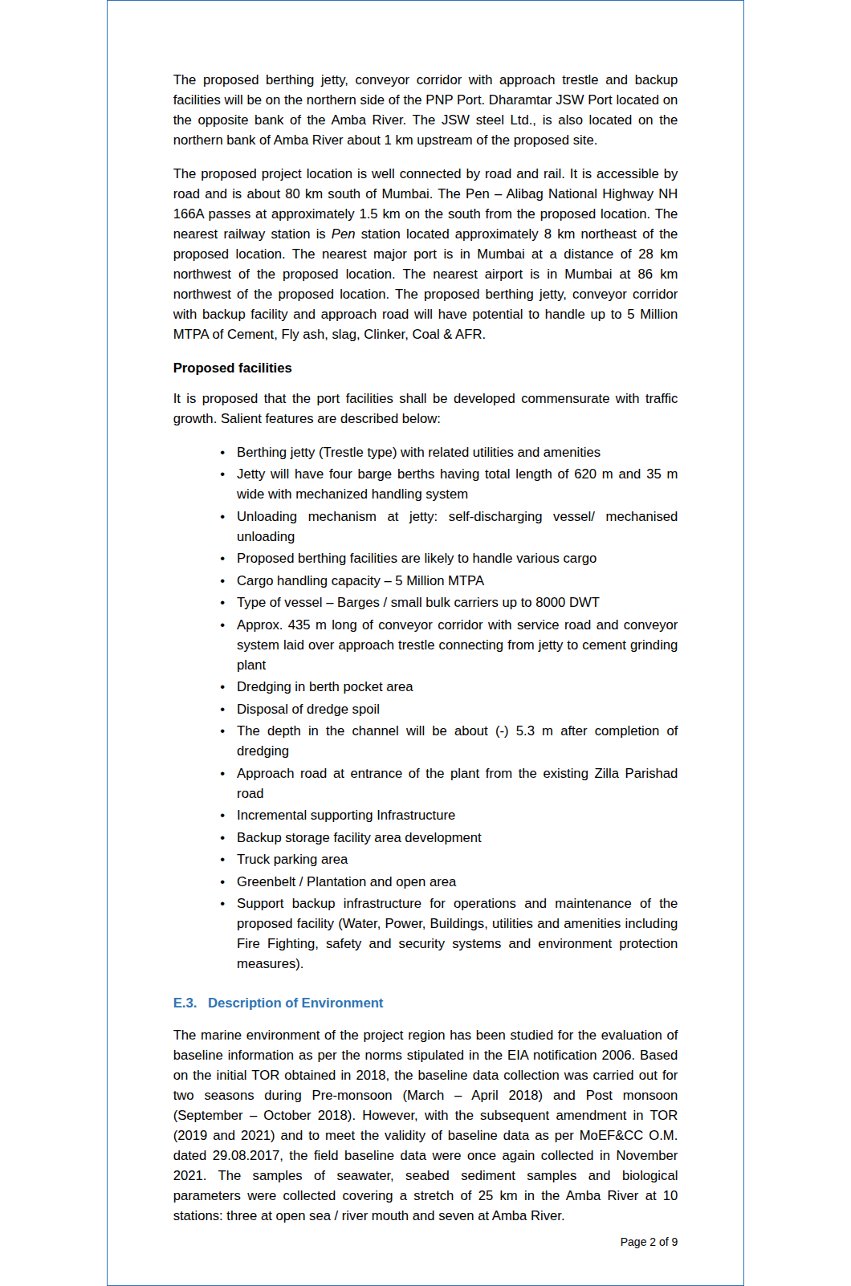The proposed berthing jetty, conveyor corridor with approach trestle and backup facilities will be on the northern side of the PNP Port. Dharamtar JSW Port located on the opposite bank of the Amba River. The JSW steel Ltd., is also located on the northern bank of Amba River about 1 km upstream of the proposed site.
The proposed project location is well connected by road and rail. It is accessible by road and is about 80 km south of Mumbai. The Pen – Alibag National Highway NH 166A passes at approximately 1.5 km on the south from the proposed location. The nearest railway station is Pen station located approximately 8 km northeast of the proposed location. The nearest major port is in Mumbai at a distance of 28 km northwest of the proposed location. The nearest airport is in Mumbai at 86 km northwest of the proposed location. The proposed berthing jetty, conveyor corridor with backup facility and approach road will have potential to handle up to 5 Million MTPA of Cement, Fly ash, slag, Clinker, Coal & AFR.
Proposed facilities
It is proposed that the port facilities shall be developed commensurate with traffic growth. Salient features are described below:
Berthing jetty (Trestle type) with related utilities and amenities
Jetty will have four barge berths having total length of 620 m and 35 m wide with mechanized handling system
Unloading mechanism at jetty: self-discharging vessel/ mechanised unloading
Proposed berthing facilities are likely to handle various cargo
Cargo handling capacity – 5 Million MTPA
Type of vessel – Barges / small bulk carriers up to 8000 DWT
Approx. 435 m long of conveyor corridor with service road and conveyor system laid over approach trestle connecting from jetty to cement grinding plant
Dredging in berth pocket area
Disposal of dredge spoil
The depth in the channel will be about (-) 5.3 m after completion of dredging
Approach road at entrance of the plant from the existing Zilla Parishad road
Incremental supporting Infrastructure
Backup storage facility area development
Truck parking area
Greenbelt / Plantation and open area
Support backup infrastructure for operations and maintenance of the proposed facility (Water, Power, Buildings, utilities and amenities including Fire Fighting, safety and security systems and environment protection measures).
E.3. Description of Environment
The marine environment of the project region has been studied for the evaluation of baseline information as per the norms stipulated in the EIA notification 2006. Based on the initial TOR obtained in 2018, the baseline data collection was carried out for two seasons during Pre-monsoon (March – April 2018) and Post monsoon (September – October 2018). However, with the subsequent amendment in TOR (2019 and 2021) and to meet the validity of baseline data as per MoEF&CC O.M. dated 29.08.2017, the field baseline data were once again collected in November 2021. The samples of seawater, seabed sediment samples and biological parameters were collected covering a stretch of 25 km in the Amba River at 10 stations: three at open sea / river mouth and seven at Amba River.
Page 2 of 9